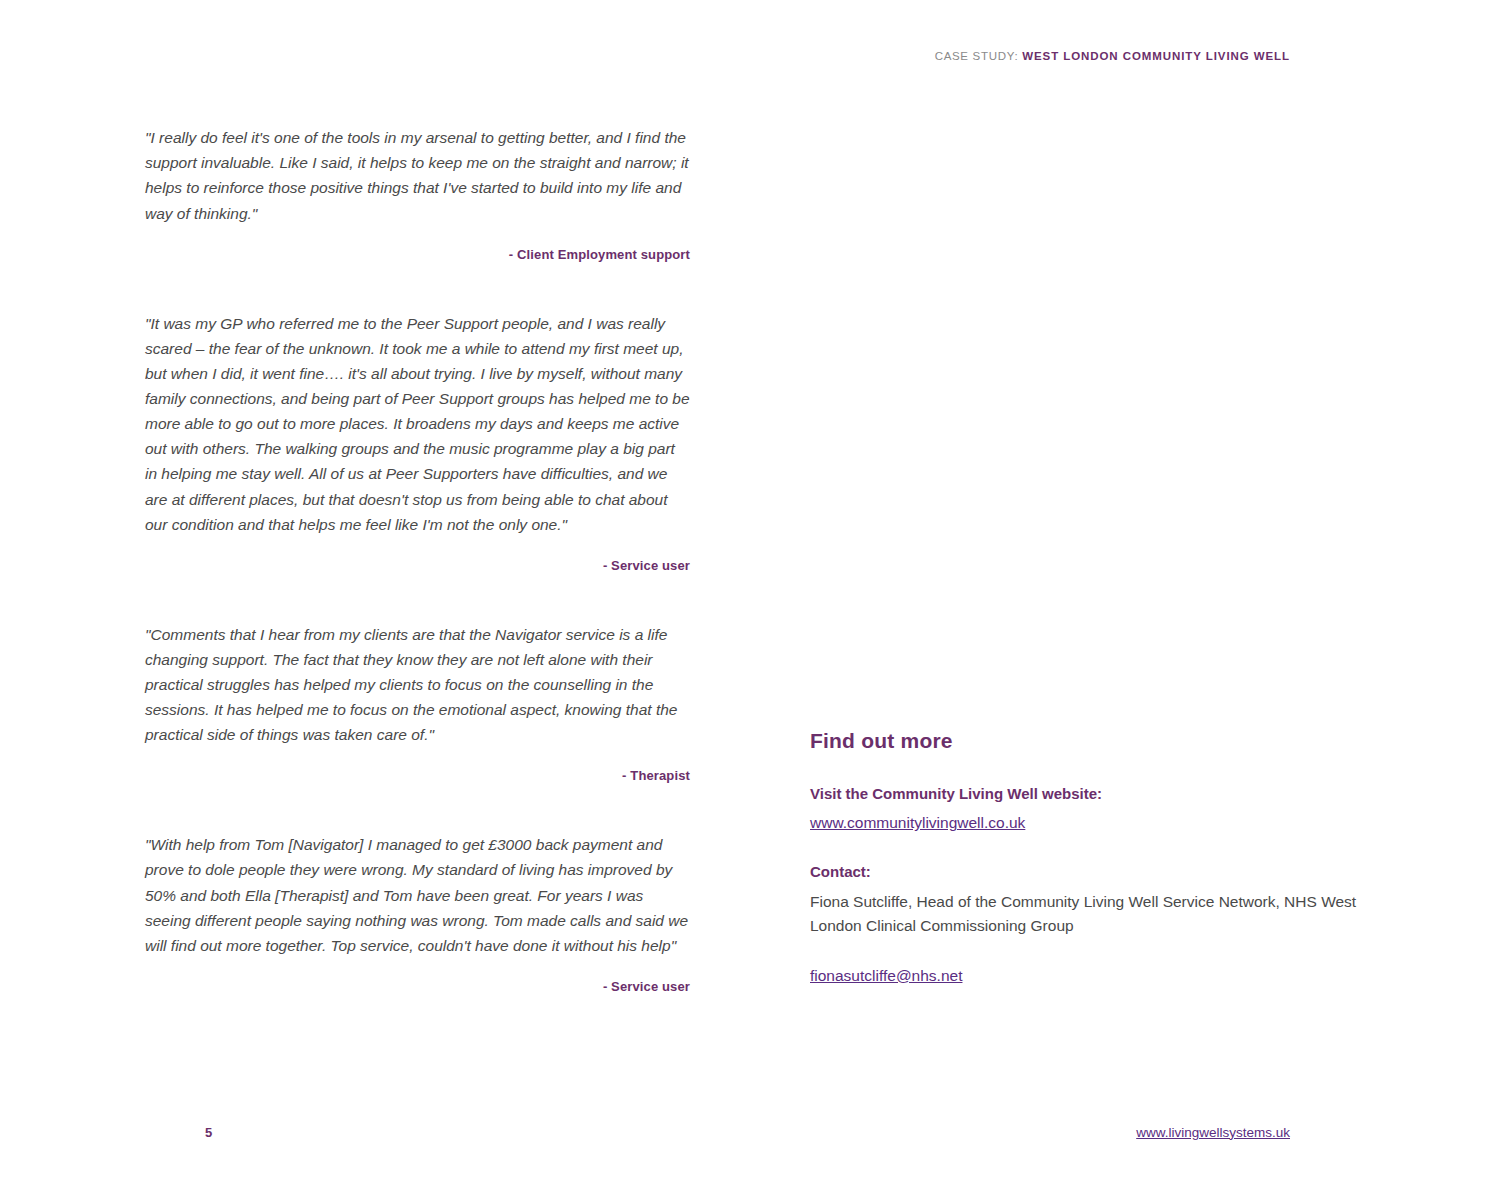CASE STUDY: WEST LONDON COMMUNITY LIVING WELL
"I really do feel it's one of the tools in my arsenal to getting better, and I find the support invaluable. Like I said, it helps to keep me on the straight and narrow; it helps to reinforce those positive things that I've started to build into my life and way of thinking."
- Client Employment support
"It was my GP who referred me to the Peer Support people, and I was really scared – the fear of the unknown. It took me a while to attend my first meet up, but when I did, it went fine…. it's all about trying. I live by myself, without many family connections, and being part of Peer Support groups has helped me to be more able to go out to more places. It broadens my days and keeps me active out with others. The walking groups and the music programme play a big part in helping me stay well. All of us at Peer Supporters have difficulties, and we are at different places, but that doesn't stop us from being able to chat about our condition and that helps me feel like I'm not the only one."
- Service user
"Comments that I hear from my clients are that the Navigator service is a life changing support. The fact that they know they are not left alone with their practical struggles has helped my clients to focus on the counselling in the sessions. It has helped me to focus on the emotional aspect, knowing that the practical side of things was taken care of."
- Therapist
"With help from Tom [Navigator] I managed to get £3000 back payment and prove to dole people they were wrong. My standard of living has improved by 50% and both Ella [Therapist] and Tom have been great. For years I was seeing different people saying nothing was wrong. Tom made calls and said we will find out more together. Top service, couldn't have done it without his help"
- Service user
Find out more
Visit the Community Living Well website:
www.communitylivingwell.co.uk
Contact:
Fiona Sutcliffe, Head of the Community Living Well Service Network, NHS West London Clinical Commissioning Group
fionasutcliffe@nhs.net
5
www.livingwellsystems.uk